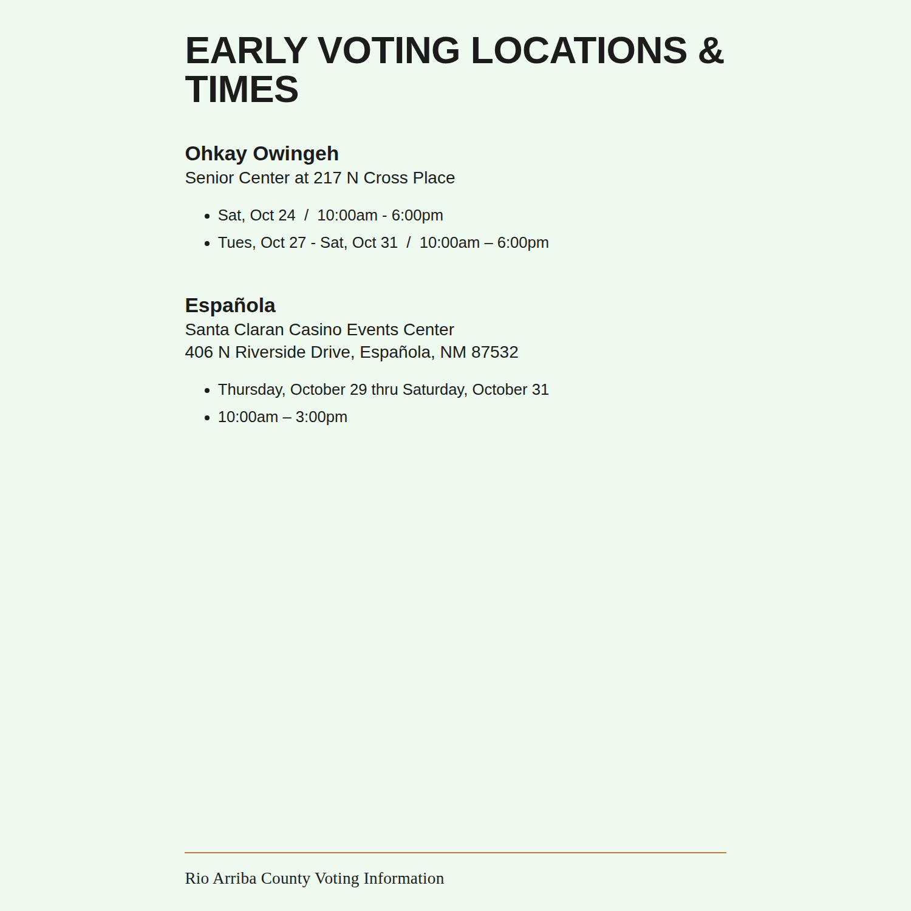Early Voting Locations & Times
Ohkay Owingeh
Senior Center at 217 N Cross Place
Sat, Oct 24 / 10:00am - 6:00pm
Tues, Oct 27 - Sat, Oct 31 / 10:00am – 6:00pm
Española
Santa Claran Casino Events Center
406 N Riverside Drive, Española, NM 87532
Thursday, October 29 thru Saturday, October 31
10:00am – 3:00pm
Rio Arriba County Voting Information